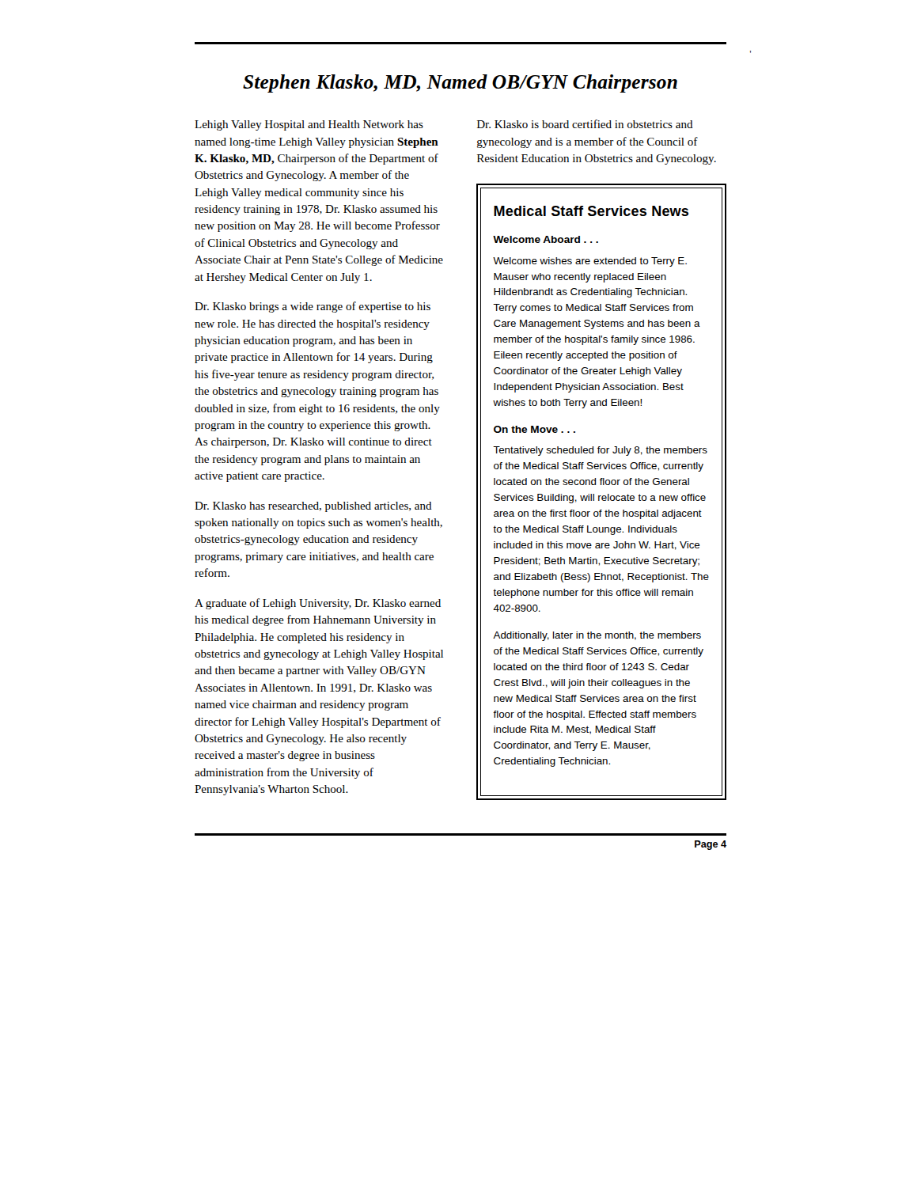'
Stephen Klasko, MD, Named OB/GYN Chairperson
Lehigh Valley Hospital and Health Network has named long-time Lehigh Valley physician Stephen K. Klasko, MD, Chairperson of the Department of Obstetrics and Gynecology. A member of the Lehigh Valley medical community since his residency training in 1978, Dr. Klasko assumed his new position on May 28. He will become Professor of Clinical Obstetrics and Gynecology and Associate Chair at Penn State's College of Medicine at Hershey Medical Center on July 1.
Dr. Klasko brings a wide range of expertise to his new role. He has directed the hospital's residency physician education program, and has been in private practice in Allentown for 14 years. During his five-year tenure as residency program director, the obstetrics and gynecology training program has doubled in size, from eight to 16 residents, the only program in the country to experience this growth. As chairperson, Dr. Klasko will continue to direct the residency program and plans to maintain an active patient care practice.
Dr. Klasko has researched, published articles, and spoken nationally on topics such as women's health, obstetrics-gynecology education and residency programs, primary care initiatives, and health care reform.
A graduate of Lehigh University, Dr. Klasko earned his medical degree from Hahnemann University in Philadelphia. He completed his residency in obstetrics and gynecology at Lehigh Valley Hospital and then became a partner with Valley OB/GYN Associates in Allentown. In 1991, Dr. Klasko was named vice chairman and residency program director for Lehigh Valley Hospital's Department of Obstetrics and Gynecology. He also recently received a master's degree in business administration from the University of Pennsylvania's Wharton School.
Dr. Klasko is board certified in obstetrics and gynecology and is a member of the Council of Resident Education in Obstetrics and Gynecology.
Medical Staff Services News
Welcome Aboard . . .
Welcome wishes are extended to Terry E. Mauser who recently replaced Eileen Hildenbrandt as Credentialing Technician. Terry comes to Medical Staff Services from Care Management Systems and has been a member of the hospital's family since 1986. Eileen recently accepted the position of Coordinator of the Greater Lehigh Valley Independent Physician Association. Best wishes to both Terry and Eileen!
On the Move . . .
Tentatively scheduled for July 8, the members of the Medical Staff Services Office, currently located on the second floor of the General Services Building, will relocate to a new office area on the first floor of the hospital adjacent to the Medical Staff Lounge. Individuals included in this move are John W. Hart, Vice President; Beth Martin, Executive Secretary; and Elizabeth (Bess) Ehnot, Receptionist. The telephone number for this office will remain 402-8900.
Additionally, later in the month, the members of the Medical Staff Services Office, currently located on the third floor of 1243 S. Cedar Crest Blvd., will join their colleagues in the new Medical Staff Services area on the first floor of the hospital. Effected staff members include Rita M. Mest, Medical Staff Coordinator, and Terry E. Mauser, Credentialing Technician.
Page 4